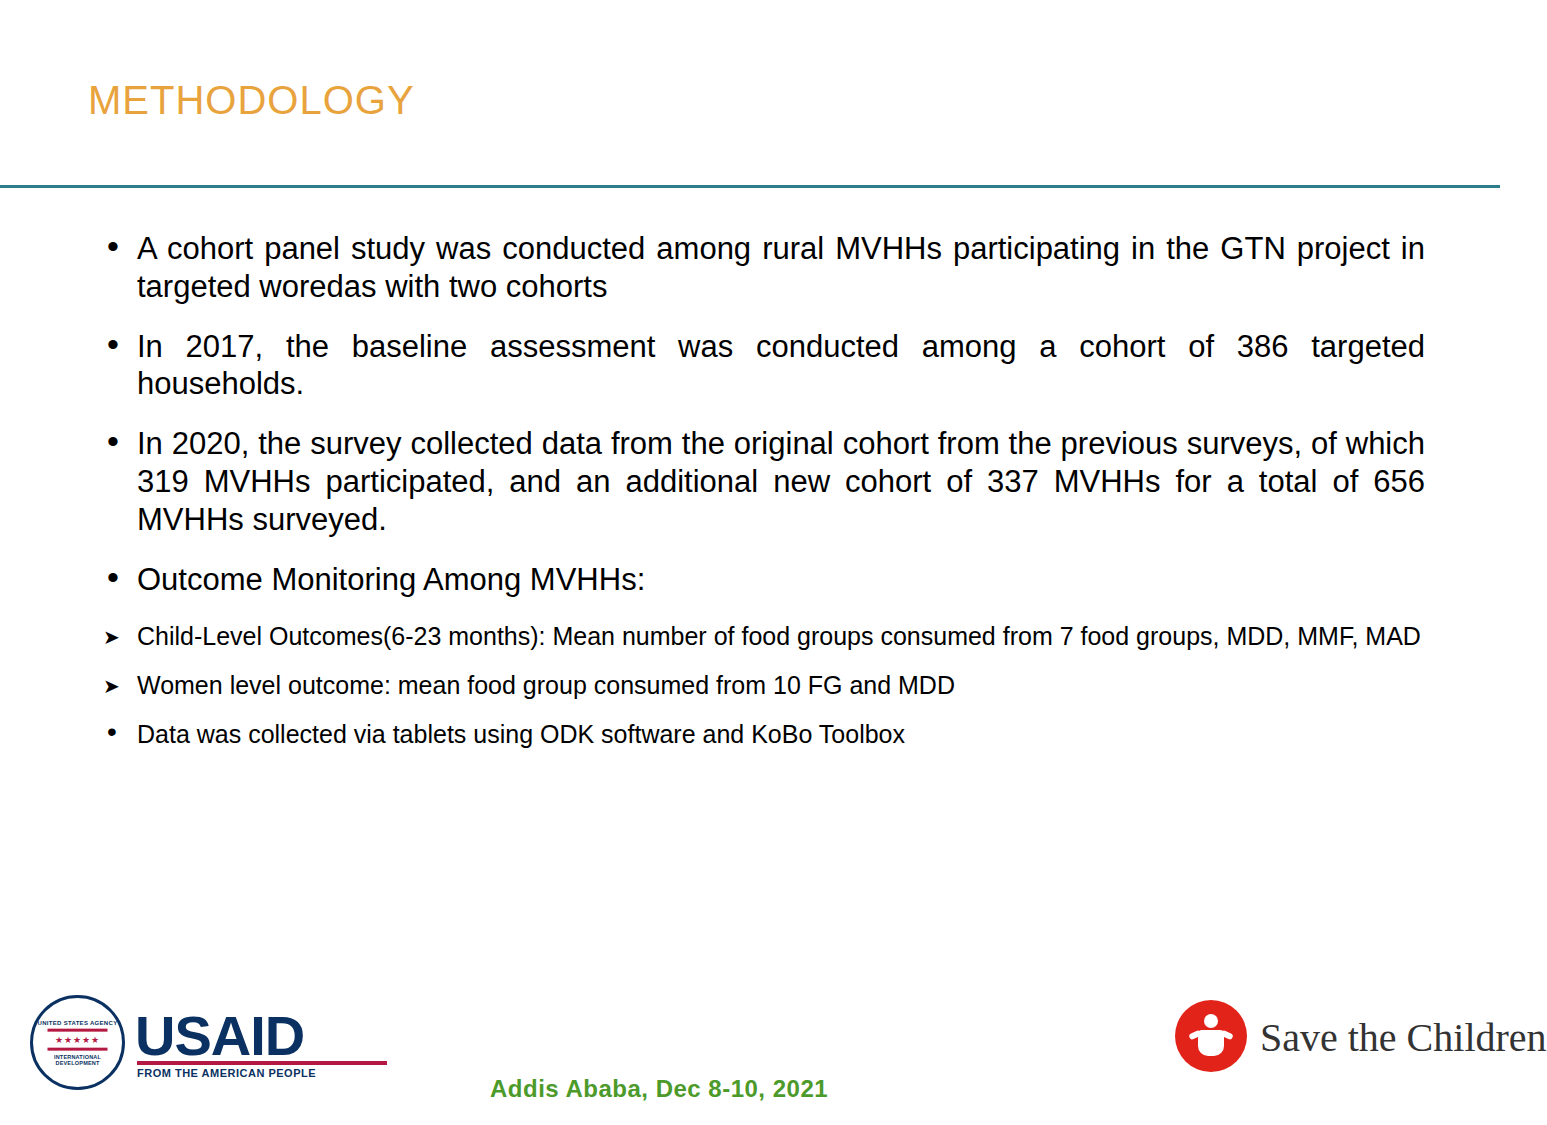METHODOLOGY
A cohort panel study was conducted among rural MVHHs participating in the GTN project in targeted woredas with two cohorts
In 2017, the baseline assessment was conducted among a cohort of 386 targeted households.
In 2020, the survey collected data from the original cohort from the previous surveys, of which 319 MVHHs participated, and an additional new cohort of 337 MVHHs for a total of 656 MVHHs surveyed.
Outcome Monitoring Among MVHHs:
Child-Level Outcomes(6-23 months): Mean number of food groups consumed from 7 food groups, MDD, MMF, MAD
Women level outcome: mean food group consumed from 10 FG and MDD
Data was collected via tablets using ODK software and KoBo Toolbox
UNITED STATES AGENCY
★★★★★
INTERNATIONAL DEVELOPMENT
USAID
FROM THE AMERICAN PEOPLE
Addis Ababa, Dec 8-10, 2021
Save the Children